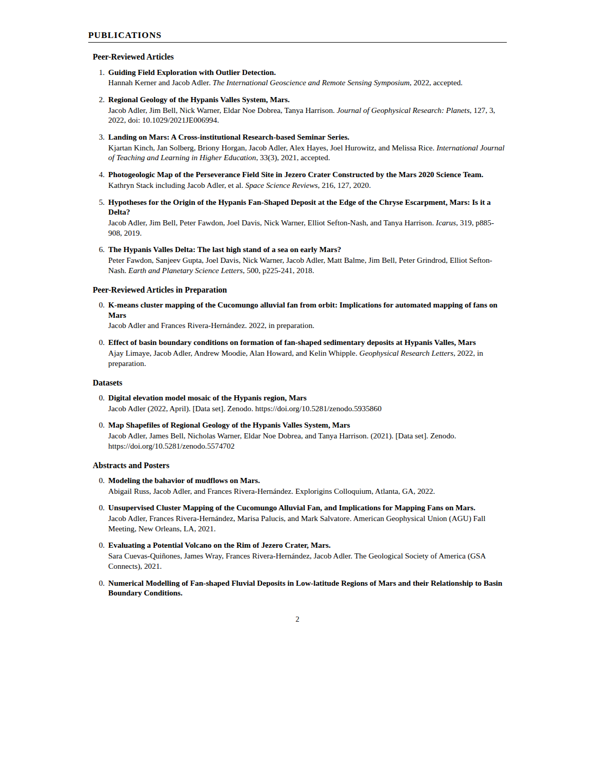PUBLICATIONS
Peer-Reviewed Articles
Guiding Field Exploration with Outlier Detection. Hannah Kerner and Jacob Adler. The International Geoscience and Remote Sensing Symposium, 2022, accepted.
Regional Geology of the Hypanis Valles System, Mars. Jacob Adler, Jim Bell, Nick Warner, Eldar Noe Dobrea, Tanya Harrison. Journal of Geophysical Research: Planets, 127, 3, 2022, doi: 10.1029/2021JE006994.
Landing on Mars: A Cross-institutional Research-based Seminar Series. Kjartan Kinch, Jan Solberg, Briony Horgan, Jacob Adler, Alex Hayes, Joel Hurowitz, and Melissa Rice. International Journal of Teaching and Learning in Higher Education, 33(3), 2021, accepted.
Photogeologic Map of the Perseverance Field Site in Jezero Crater Constructed by the Mars 2020 Science Team. Kathryn Stack including Jacob Adler, et al. Space Science Reviews, 216, 127, 2020.
Hypotheses for the Origin of the Hypanis Fan-Shaped Deposit at the Edge of the Chryse Escarpment, Mars: Is it a Delta? Jacob Adler, Jim Bell, Peter Fawdon, Joel Davis, Nick Warner, Elliot Sefton-Nash, and Tanya Harrison. Icarus, 319, p885-908, 2019.
The Hypanis Valles Delta: The last high stand of a sea on early Mars? Peter Fawdon, Sanjeev Gupta, Joel Davis, Nick Warner, Jacob Adler, Matt Balme, Jim Bell, Peter Grindrod, Elliot Sefton-Nash. Earth and Planetary Science Letters, 500, p225-241, 2018.
Peer-Reviewed Articles in Preparation
K-means cluster mapping of the Cucomungo alluvial fan from orbit: Implications for automated mapping of fans on Mars Jacob Adler and Frances Rivera-Hernández. 2022, in preparation.
Effect of basin boundary conditions on formation of fan-shaped sedimentary deposits at Hypanis Valles, Mars Ajay Limaye, Jacob Adler, Andrew Moodie, Alan Howard, and Kelin Whipple. Geophysical Research Letters, 2022, in preparation.
Datasets
Digital elevation model mosaic of the Hypanis region, Mars Jacob Adler (2022, April). [Data set]. Zenodo. https://doi.org/10.5281/zenodo.5935860
Map Shapefiles of Regional Geology of the Hypanis Valles System, Mars Jacob Adler, James Bell, Nicholas Warner, Eldar Noe Dobrea, and Tanya Harrison. (2021). [Data set]. Zenodo. https://doi.org/10.5281/zenodo.5574702
Abstracts and Posters
Modeling the bahavior of mudflows on Mars. Abigail Russ, Jacob Adler, and Frances Rivera-Hernández. Explorigins Colloquium, Atlanta, GA, 2022.
Unsupervised Cluster Mapping of the Cucomungo Alluvial Fan, and Implications for Mapping Fans on Mars. Jacob Adler, Frances Rivera-Hernández, Marisa Palucis, and Mark Salvatore. American Geophysical Union (AGU) Fall Meeting, New Orleans, LA, 2021.
Evaluating a Potential Volcano on the Rim of Jezero Crater, Mars. Sara Cuevas-Quiñones, James Wray, Frances Rivera-Hernández, Jacob Adler. The Geological Society of America (GSA Connects), 2021.
Numerical Modelling of Fan-shaped Fluvial Deposits in Low-latitude Regions of Mars and their Relationship to Basin Boundary Conditions.
2